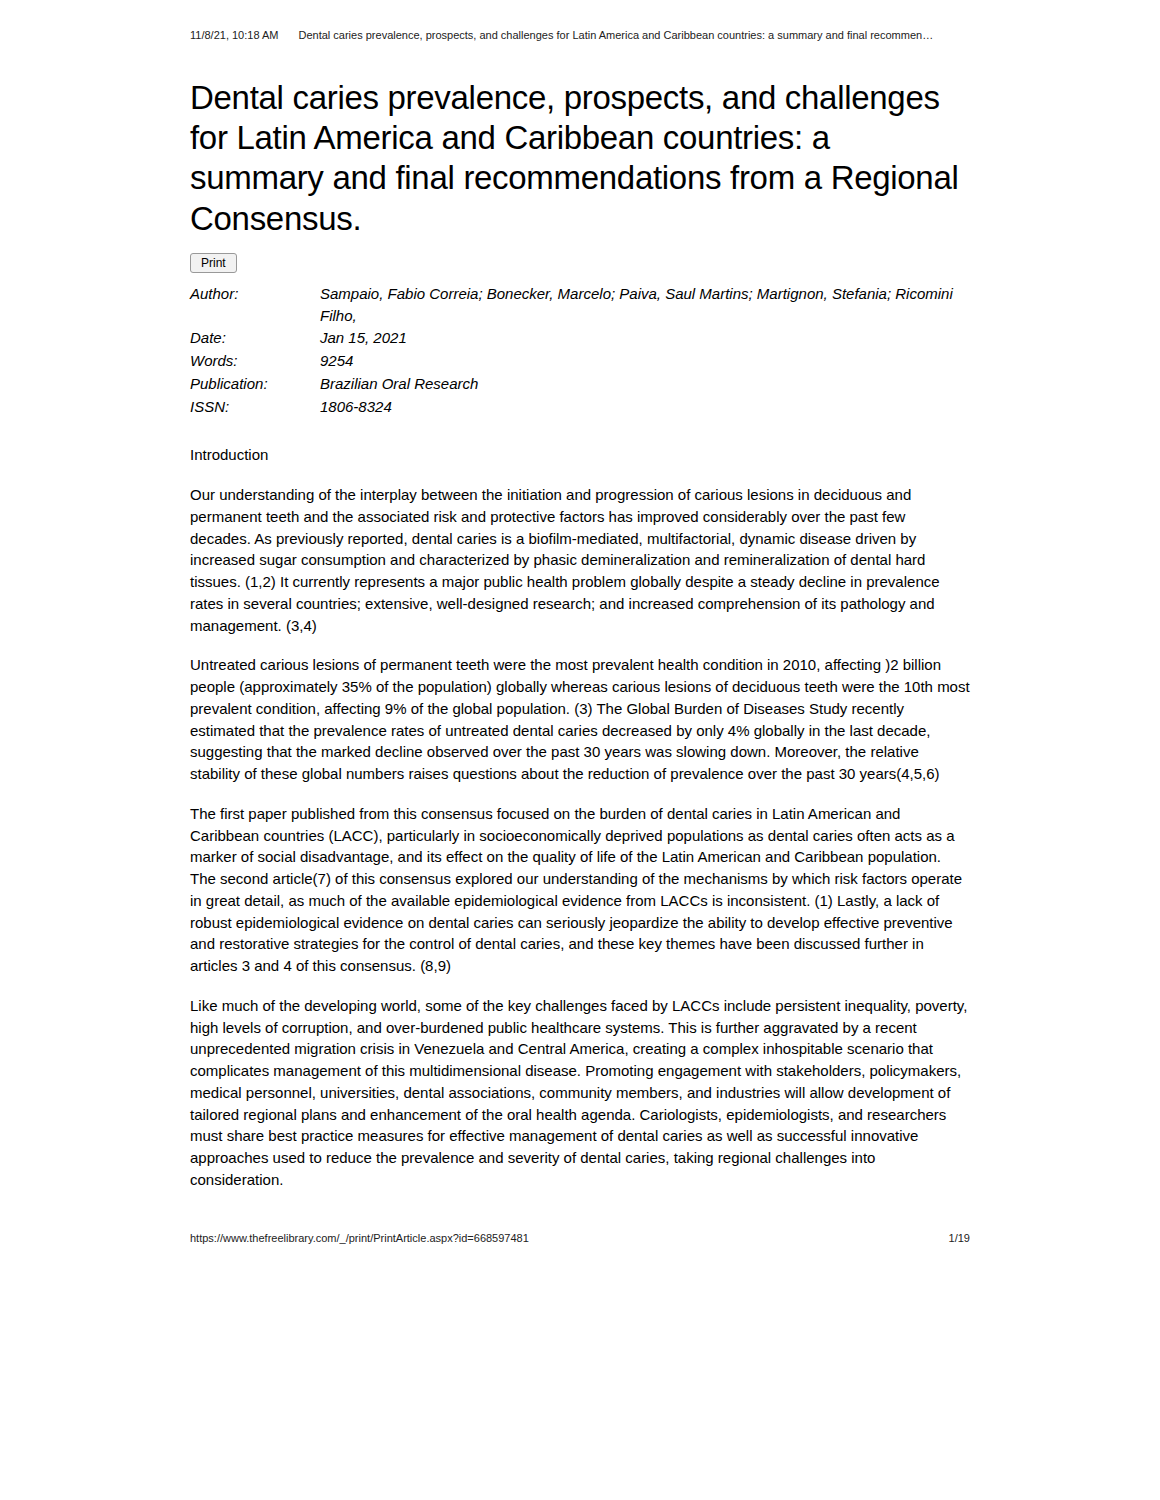11/8/21, 10:18 AM Dental caries prevalence, prospects, and challenges for Latin America and Caribbean countries: a summary and final recommen…
Dental caries prevalence, prospects, and challenges for Latin America and Caribbean countries: a summary and final recommendations from a Regional Consensus.
Print
| Author: | Sampaio, Fabio Correia; Bonecker, Marcelo; Paiva, Saul Martins; Martignon, Stefania; Ricomini Filho, |
| Date: | Jan 15, 2021 |
| Words: | 9254 |
| Publication: | Brazilian Oral Research |
| ISSN: | 1806-8324 |
Introduction
Our understanding of the interplay between the initiation and progression of carious lesions in deciduous and permanent teeth and the associated risk and protective factors has improved considerably over the past few decades. As previously reported, dental caries is a biofilm-mediated, multifactorial, dynamic disease driven by increased sugar consumption and characterized by phasic demineralization and remineralization of dental hard tissues. (1,2) It currently represents a major public health problem globally despite a steady decline in prevalence rates in several countries; extensive, well-designed research; and increased comprehension of its pathology and management. (3,4)
Untreated carious lesions of permanent teeth were the most prevalent health condition in 2010, affecting )2 billion people (approximately 35% of the population) globally whereas carious lesions of deciduous teeth were the 10th most prevalent condition, affecting 9% of the global population. (3) The Global Burden of Diseases Study recently estimated that the prevalence rates of untreated dental caries decreased by only 4% globally in the last decade, suggesting that the marked decline observed over the past 30 years was slowing down. Moreover, the relative stability of these global numbers raises questions about the reduction of prevalence over the past 30 years(4,5,6)
The first paper published from this consensus focused on the burden of dental caries in Latin American and Caribbean countries (LACC), particularly in socioeconomically deprived populations as dental caries often acts as a marker of social disadvantage, and its effect on the quality of life of the Latin American and Caribbean population. The second article(7) of this consensus explored our understanding of the mechanisms by which risk factors operate in great detail, as much of the available epidemiological evidence from LACCs is inconsistent. (1) Lastly, a lack of robust epidemiological evidence on dental caries can seriously jeopardize the ability to develop effective preventive and restorative strategies for the control of dental caries, and these key themes have been discussed further in articles 3 and 4 of this consensus. (8,9)
Like much of the developing world, some of the key challenges faced by LACCs include persistent inequality, poverty, high levels of corruption, and over-burdened public healthcare systems. This is further aggravated by a recent unprecedented migration crisis in Venezuela and Central America, creating a complex inhospitable scenario that complicates management of this multidimensional disease. Promoting engagement with stakeholders, policymakers, medical personnel, universities, dental associations, community members, and industries will allow development of tailored regional plans and enhancement of the oral health agenda. Cariologists, epidemiologists, and researchers must share best practice measures for effective management of dental caries as well as successful innovative approaches used to reduce the prevalence and severity of dental caries, taking regional challenges into consideration.
https://www.thefreelibrary.com/_/print/PrintArticle.aspx?id=668597481 1/19